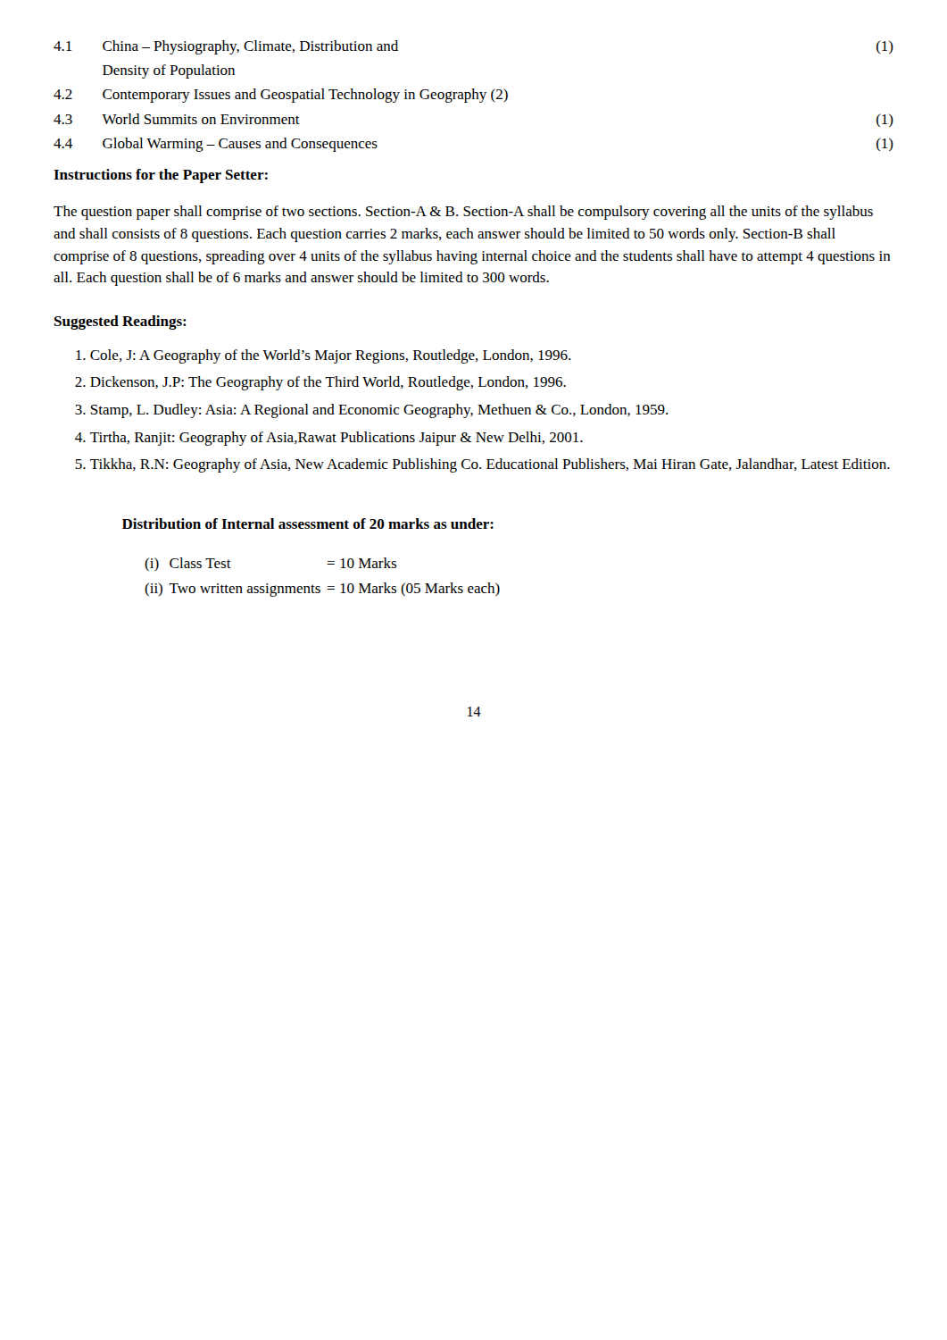4.1 China – Physiography, Climate, Distribution and (1)
Density of Population
4.2 Contemporary Issues and Geospatial Technology in Geography (2)
4.3 World Summits on Environment (1)
4.4 Global Warming – Causes and Consequences (1)
Instructions for the Paper Setter:
The question paper shall comprise of two sections. Section-A & B. Section-A shall be compulsory covering all the units of the syllabus and shall consists of 8 questions. Each question carries 2 marks, each answer should be limited to 50 words only. Section-B shall comprise of 8 questions, spreading over 4 units of the syllabus having internal choice and the students shall have to attempt 4 questions in all. Each question shall be of 6 marks and answer should be limited to 300 words.
Suggested Readings:
Cole, J: A Geography of the World’s Major Regions, Routledge, London, 1996.
Dickenson, J.P: The Geography of the Third World, Routledge, London, 1996.
Stamp, L. Dudley: Asia: A Regional and Economic Geography, Methuen & Co., London, 1959.
Tirtha, Ranjit: Geography of Asia,Rawat Publications Jaipur & New Delhi, 2001.
Tikkha, R.N: Geography of Asia, New Academic Publishing Co. Educational Publishers, Mai Hiran Gate, Jalandhar, Latest Edition.
Distribution of Internal assessment of 20 marks as under:
| (i) | Class Test | = 10 Marks |
| (ii) | Two written assignments | = 10 Marks (05 Marks each) |
14